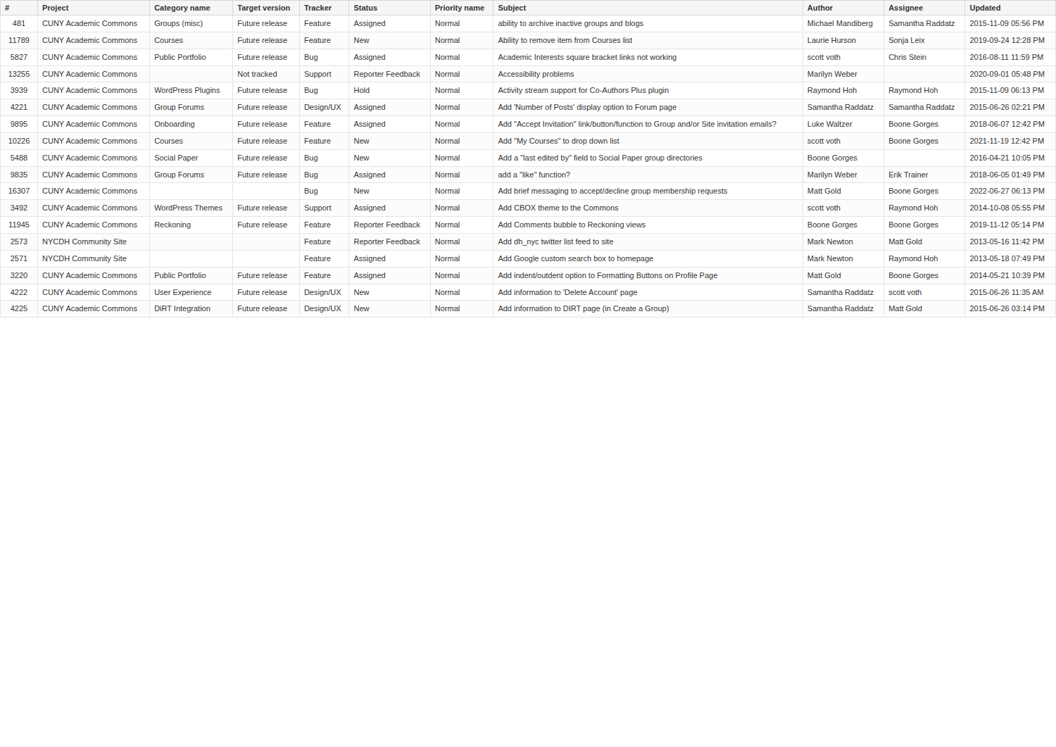| # | Project | Category name | Target version | Tracker | Status | Priority name | Subject | Author | Assignee | Updated |
| --- | --- | --- | --- | --- | --- | --- | --- | --- | --- | --- |
| 481 | CUNY Academic Commons | Groups (misc) | Future release | Feature | Assigned | Normal | ability to archive inactive groups and blogs | Michael Mandiberg | Samantha Raddatz | 2015-11-09 05:56 PM |
| 11789 | CUNY Academic Commons | Courses | Future release | Feature | New | Normal | Ability to remove item from Courses list | Laurie Hurson | Sonja Leix | 2019-09-24 12:28 PM |
| 5827 | CUNY Academic Commons | Public Portfolio | Future release | Bug | Assigned | Normal | Academic Interests square bracket links not working | scott voth | Chris Stein | 2016-08-11 11:59 PM |
| 13255 | CUNY Academic Commons | | Not tracked | Support | Reporter Feedback | Normal | Accessibility problems | Marilyn Weber | | 2020-09-01 05:48 PM |
| 3939 | CUNY Academic Commons | WordPress Plugins | Future release | Bug | Hold | Normal | Activity stream support for Co-Authors Plus plugin | Raymond Hoh | Raymond Hoh | 2015-11-09 06:13 PM |
| 4221 | CUNY Academic Commons | Group Forums | Future release | Design/UX | Assigned | Normal | Add 'Number of Posts' display option to Forum page | Samantha Raddatz | Samantha Raddatz | 2015-06-26 02:21 PM |
| 9895 | CUNY Academic Commons | Onboarding | Future release | Feature | Assigned | Normal | Add "Accept Invitation" link/button/function to Group and/or Site invitation emails? | Luke Waltzer | Boone Gorges | 2018-06-07 12:42 PM |
| 10226 | CUNY Academic Commons | Courses | Future release | Feature | New | Normal | Add "My Courses" to drop down list | scott voth | Boone Gorges | 2021-11-19 12:42 PM |
| 5488 | CUNY Academic Commons | Social Paper | Future release | Bug | New | Normal | Add a "last edited by" field to Social Paper group directories | Boone Gorges | | 2016-04-21 10:05 PM |
| 9835 | CUNY Academic Commons | Group Forums | Future release | Bug | Assigned | Normal | add a "like" function? | Marilyn Weber | Erik Trainer | 2018-06-05 01:49 PM |
| 16307 | CUNY Academic Commons | | | Bug | New | Normal | Add brief messaging to accept/decline group membership requests | Matt Gold | Boone Gorges | 2022-06-27 06:13 PM |
| 3492 | CUNY Academic Commons | WordPress Themes | Future release | Support | Assigned | Normal | Add CBOX theme to the Commons | scott voth | Raymond Hoh | 2014-10-08 05:55 PM |
| 11945 | CUNY Academic Commons | Reckoning | Future release | Feature | Reporter Feedback | Normal | Add Comments bubble to Reckoning views | Boone Gorges | Boone Gorges | 2019-11-12 05:14 PM |
| 2573 | NYCDH Community Site | | | Feature | Reporter Feedback | Normal | Add dh_nyc twitter list feed to site | Mark Newton | Matt Gold | 2013-05-16 11:42 PM |
| 2571 | NYCDH Community Site | | | Feature | Assigned | Normal | Add Google custom search box to homepage | Mark Newton | Raymond Hoh | 2013-05-18 07:49 PM |
| 3220 | CUNY Academic Commons | Public Portfolio | Future release | Feature | Assigned | Normal | Add indent/outdent option to Formatting Buttons on Profile Page | Matt Gold | Boone Gorges | 2014-05-21 10:39 PM |
| 4222 | CUNY Academic Commons | User Experience | Future release | Design/UX | New | Normal | Add information to 'Delete Account' page | Samantha Raddatz | scott voth | 2015-06-26 11:35 AM |
| 4225 | CUNY Academic Commons | DiRT Integration | Future release | Design/UX | New | Normal | Add information to DIRT page (in Create a Group) | Samantha Raddatz | Matt Gold | 2015-06-26 03:14 PM |